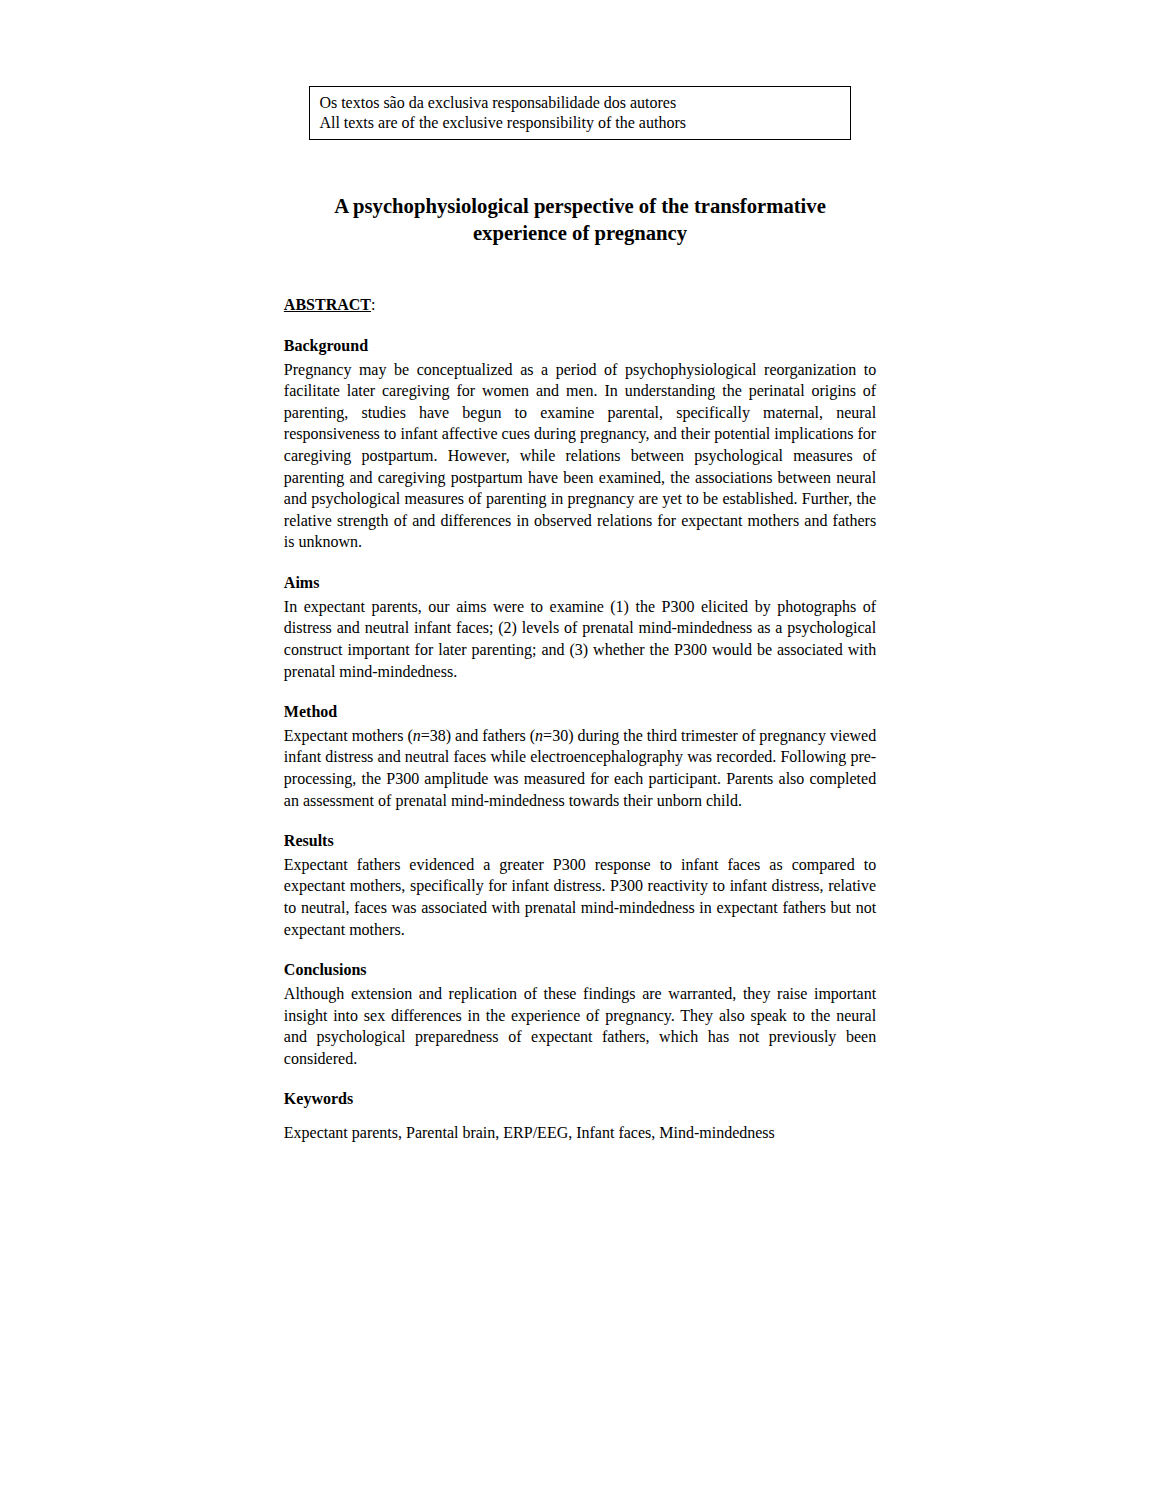Os textos são da exclusiva responsabilidade dos autores
All texts are of the exclusive responsibility of the authors
A psychophysiological perspective of the transformative experience of pregnancy
ABSTRACT:
Background
Pregnancy may be conceptualized as a period of psychophysiological reorganization to facilitate later caregiving for women and men. In understanding the perinatal origins of parenting, studies have begun to examine parental, specifically maternal, neural responsiveness to infant affective cues during pregnancy, and their potential implications for caregiving postpartum. However, while relations between psychological measures of parenting and caregiving postpartum have been examined, the associations between neural and psychological measures of parenting in pregnancy are yet to be established. Further, the relative strength of and differences in observed relations for expectant mothers and fathers is unknown.
Aims
In expectant parents, our aims were to examine (1) the P300 elicited by photographs of distress and neutral infant faces; (2) levels of prenatal mind-mindedness as a psychological construct important for later parenting; and (3) whether the P300 would be associated with prenatal mind-mindedness.
Method
Expectant mothers (n=38) and fathers (n=30) during the third trimester of pregnancy viewed infant distress and neutral faces while electroencephalography was recorded. Following pre-processing, the P300 amplitude was measured for each participant. Parents also completed an assessment of prenatal mind-mindedness towards their unborn child.
Results
Expectant fathers evidenced a greater P300 response to infant faces as compared to expectant mothers, specifically for infant distress. P300 reactivity to infant distress, relative to neutral, faces was associated with prenatal mind-mindedness in expectant fathers but not expectant mothers.
Conclusions
Although extension and replication of these findings are warranted, they raise important insight into sex differences in the experience of pregnancy. They also speak to the neural and psychological preparedness of expectant fathers, which has not previously been considered.
Keywords
Expectant parents, Parental brain, ERP/EEG, Infant faces, Mind-mindedness